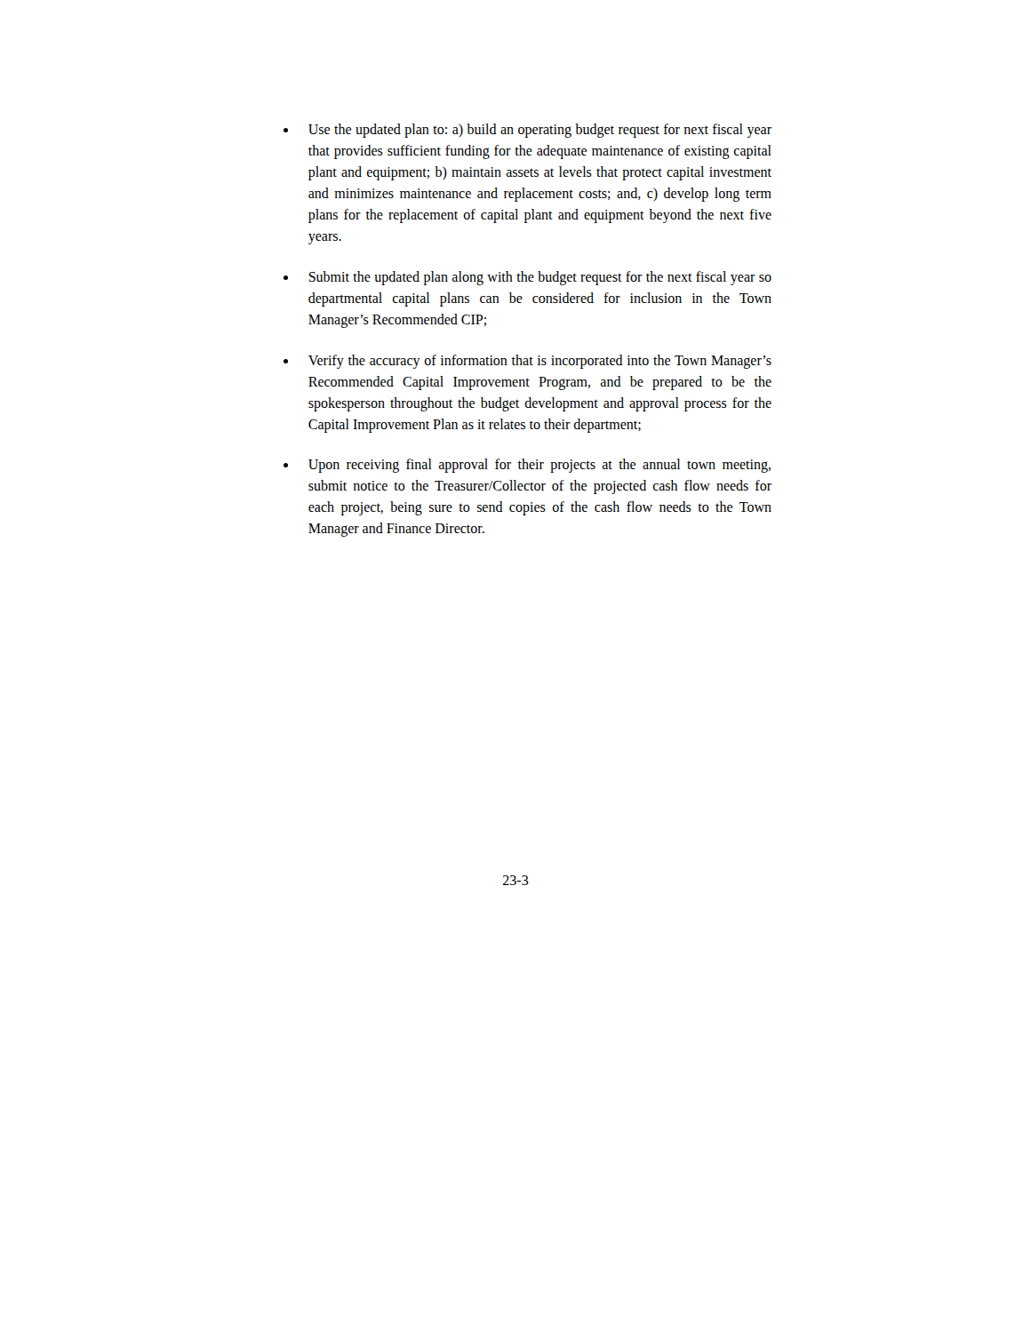Use the updated plan to: a) build an operating budget request for next fiscal year that provides sufficient funding for the adequate maintenance of existing capital plant and equipment; b) maintain assets at levels that protect capital investment and minimizes maintenance and replacement costs; and, c) develop long term plans for the replacement of capital plant and equipment beyond the next five years.
Submit the updated plan along with the budget request for the next fiscal year so departmental capital plans can be considered for inclusion in the Town Manager’s Recommended CIP;
Verify the accuracy of information that is incorporated into the Town Manager’s Recommended Capital Improvement Program, and be prepared to be the spokesperson throughout the budget development and approval process for the Capital Improvement Plan as it relates to their department;
Upon receiving final approval for their projects at the annual town meeting, submit notice to the Treasurer/Collector of the projected cash flow needs for each project, being sure to send copies of the cash flow needs to the Town Manager and Finance Director.
23-3